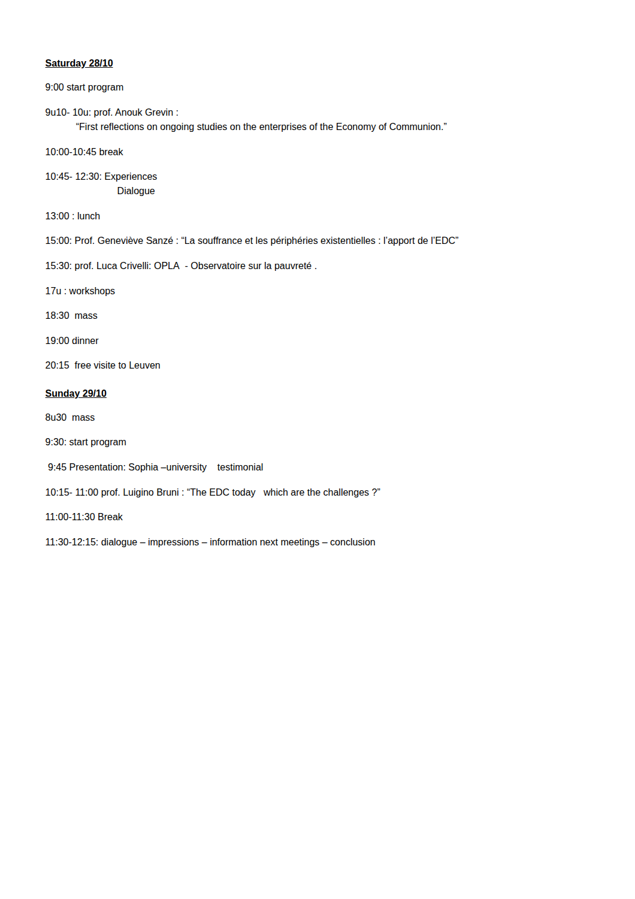Saturday 28/10
9:00 start program
9u10- 10u: prof. Anouk Grevin : “First reflections on ongoing studies on the enterprises of the Economy of Communion.”
10:00-10:45 break
10:45- 12:30: Experiences Dialogue
13:00 : lunch
15:00: Prof. Geneviève Sanzé : “La souffrance et les périphéries existentielles : l’apport de l’EDC”
15:30: prof. Luca Crivelli: OPLA - Observatoire sur la pauvreté .
17u : workshops
18:30 mass
19:00 dinner
20:15 free visite to Leuven
Sunday 29/10
8u30 mass
9:30: start program
9:45 Presentation: Sophia –university testimonial
10:15- 11:00 prof. Luigino Bruni : “The EDC today which are the challenges ?”
11:00-11:30 Break
11:30-12:15: dialogue – impressions – information next meetings – conclusion